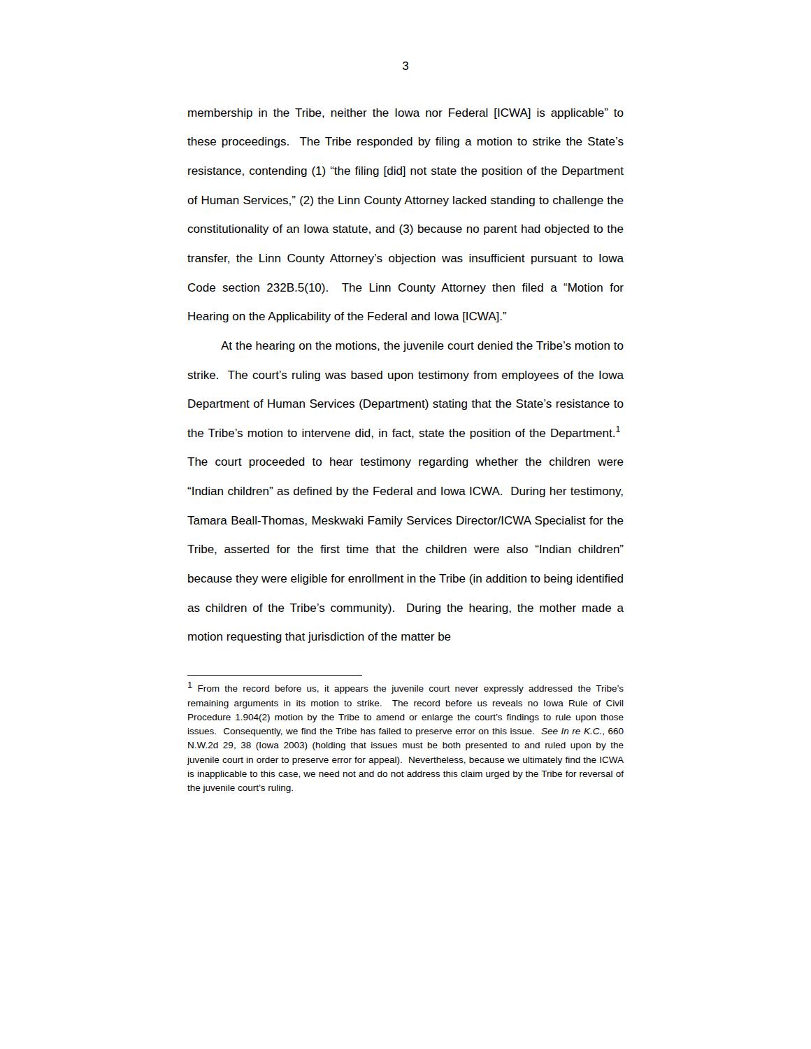3
membership in the Tribe, neither the Iowa nor Federal [ICWA] is applicable” to these proceedings. The Tribe responded by filing a motion to strike the State’s resistance, contending (1) “the filing [did] not state the position of the Department of Human Services,” (2) the Linn County Attorney lacked standing to challenge the constitutionality of an Iowa statute, and (3) because no parent had objected to the transfer, the Linn County Attorney’s objection was insufficient pursuant to Iowa Code section 232B.5(10). The Linn County Attorney then filed a “Motion for Hearing on the Applicability of the Federal and Iowa [ICWA].”
At the hearing on the motions, the juvenile court denied the Tribe’s motion to strike. The court’s ruling was based upon testimony from employees of the Iowa Department of Human Services (Department) stating that the State’s resistance to the Tribe’s motion to intervene did, in fact, state the position of the Department.1 The court proceeded to hear testimony regarding whether the children were “Indian children” as defined by the Federal and Iowa ICWA. During her testimony, Tamara Beall-Thomas, Meskwaki Family Services Director/ICWA Specialist for the Tribe, asserted for the first time that the children were also “Indian children” because they were eligible for enrollment in the Tribe (in addition to being identified as children of the Tribe’s community). During the hearing, the mother made a motion requesting that jurisdiction of the matter be
1 From the record before us, it appears the juvenile court never expressly addressed the Tribe’s remaining arguments in its motion to strike. The record before us reveals no Iowa Rule of Civil Procedure 1.904(2) motion by the Tribe to amend or enlarge the court’s findings to rule upon those issues. Consequently, we find the Tribe has failed to preserve error on this issue. See In re K.C., 660 N.W.2d 29, 38 (Iowa 2003) (holding that issues must be both presented to and ruled upon by the juvenile court in order to preserve error for appeal). Nevertheless, because we ultimately find the ICWA is inapplicable to this case, we need not and do not address this claim urged by the Tribe for reversal of the juvenile court’s ruling.